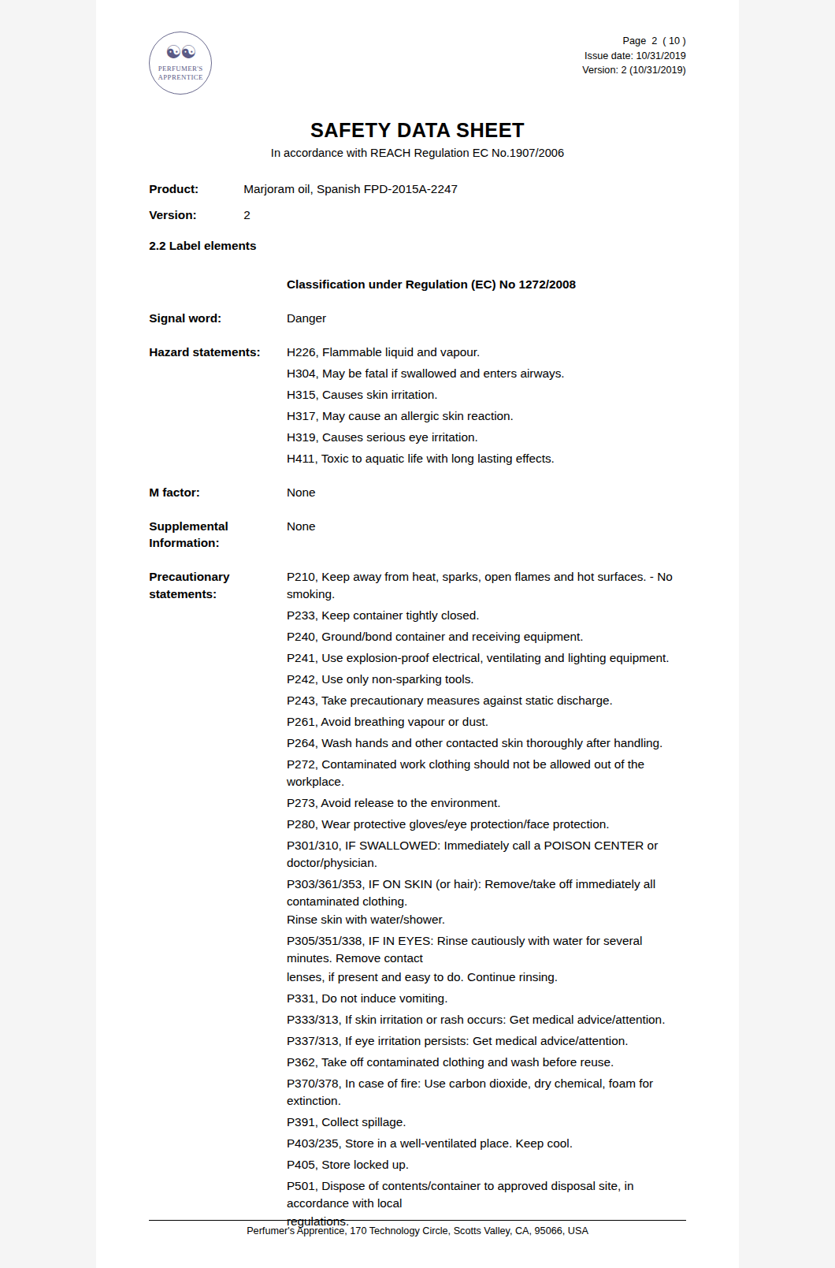☯☯
PERFUMER'S
APPRENTICE
Page 2 ( 10 )
Issue date: 10/31/2019
Version: 2 (10/31/2019)
SAFETY DATA SHEET
In accordance with REACH Regulation EC No.1907/2006
Product:
Marjoram oil, Spanish FPD-2015A-2247
Version:
2
2.2 Label elements
Classification under Regulation (EC) No 1272/2008
Signal word:
Danger
Hazard statements:
H226, Flammable liquid and vapour.
H304, May be fatal if swallowed and enters airways.
H315, Causes skin irritation.
H317, May cause an allergic skin reaction.
H319, Causes serious eye irritation.
H411, Toxic to aquatic life with long lasting effects.
M factor:
None
Supplemental
Information:
None
Precautionary
statements:
P210, Keep away from heat, sparks, open flames and hot surfaces. - No smoking.
P233, Keep container tightly closed.
P240, Ground/bond container and receiving equipment.
P241, Use explosion-proof electrical, ventilating and lighting equipment.
P242, Use only non-sparking tools.
P243, Take precautionary measures against static discharge.
P261, Avoid breathing vapour or dust.
P264, Wash hands and other contacted skin thoroughly after handling.
P272, Contaminated work clothing should not be allowed out of the workplace.
P273, Avoid release to the environment.
P280, Wear protective gloves/eye protection/face protection.
P301/310, IF SWALLOWED: Immediately call a POISON CENTER or doctor/physician.
P303/361/353, IF ON SKIN (or hair): Remove/take off immediately all contaminated clothing.
Rinse skin with water/shower.
P305/351/338, IF IN EYES: Rinse cautiously with water for several minutes. Remove contact
lenses, if present and easy to do. Continue rinsing.
P331, Do not induce vomiting.
P333/313, If skin irritation or rash occurs: Get medical advice/attention.
P337/313, If eye irritation persists: Get medical advice/attention.
P362, Take off contaminated clothing and wash before reuse.
P370/378, In case of fire: Use carbon dioxide, dry chemical, foam for extinction.
P391, Collect spillage.
P403/235, Store in a well-ventilated place. Keep cool.
P405, Store locked up.
P501, Dispose of contents/container to approved disposal site, in accordance with local
regulations.
Perfumer's Apprentice, 170 Technology Circle, Scotts Valley, CA, 95066, USA